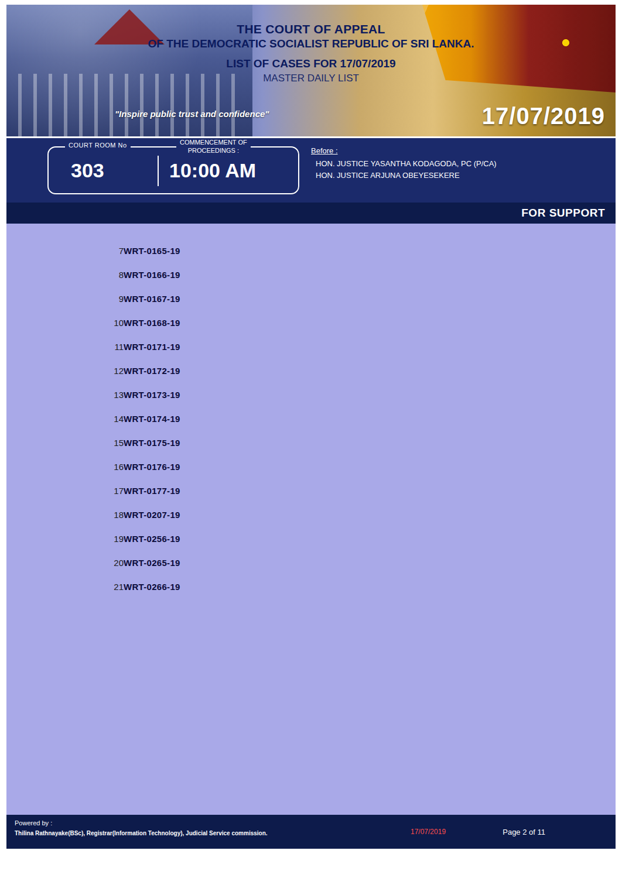THE COURT OF APPEAL
OF THE DEMOCRATIC SOCIALIST REPUBLIC OF SRI LANKA.
LIST OF CASES FOR 17/07/2019
MASTER DAILY LIST
"Inspire public trust and confidence"
17/07/2019
COURT ROOM No
COMMENCEMENT OF
PROCEEDINGS :
303
10:00 AM
Before :
HON. JUSTICE YASANTHA KODAGODA, PC (P/CA)
HON. JUSTICE ARJUNA OBEYESEKERE
FOR SUPPORT
| 7 | WRT-0165-19 |
| 8 | WRT-0166-19 |
| 9 | WRT-0167-19 |
| 10 | WRT-0168-19 |
| 11 | WRT-0171-19 |
| 12 | WRT-0172-19 |
| 13 | WRT-0173-19 |
| 14 | WRT-0174-19 |
| 15 | WRT-0175-19 |
| 16 | WRT-0176-19 |
| 17 | WRT-0177-19 |
| 18 | WRT-0207-19 |
| 19 | WRT-0256-19 |
| 20 | WRT-0265-19 |
| 21 | WRT-0266-19 |
Powered by :
Thilina Rathnayake(BSc), Registrar(Information Technology), Judicial Service commission.
17/07/2019
Page 2 of 11